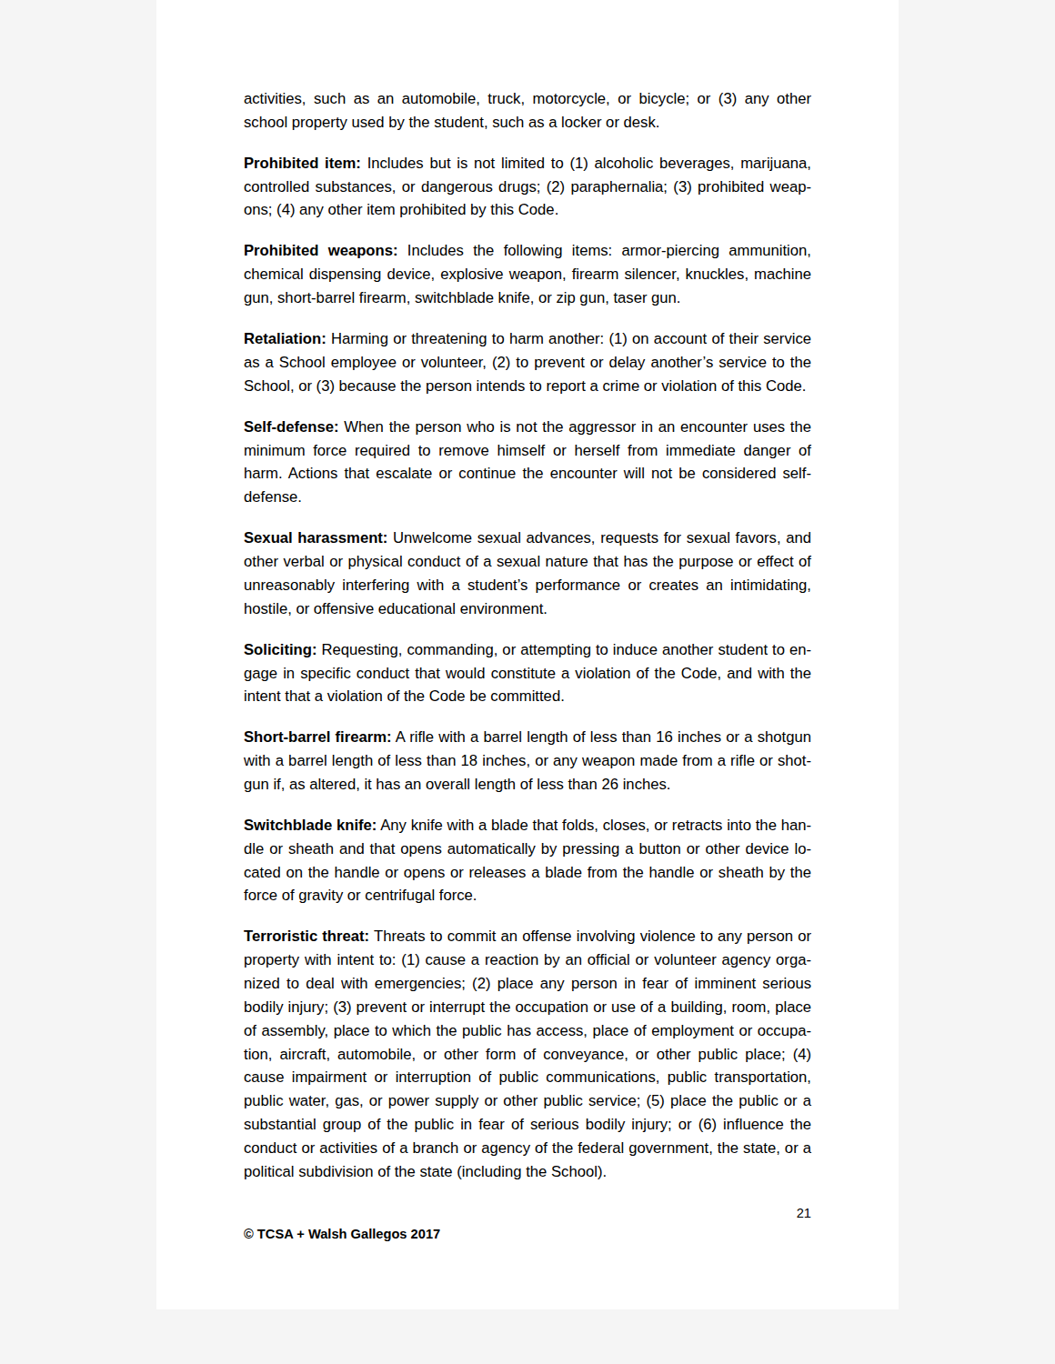activities, such as an automobile, truck, motorcycle, or bicycle; or (3) any other school property used by the student, such as a locker or desk.
Prohibited item: Includes but is not limited to (1) alcoholic beverages, marijuana, controlled substances, or dangerous drugs; (2) paraphernalia; (3) prohibited weapons; (4) any other item prohibited by this Code.
Prohibited weapons: Includes the following items: armor-piercing ammunition, chemical dispensing device, explosive weapon, firearm silencer, knuckles, machine gun, short-barrel firearm, switchblade knife, or zip gun, taser gun.
Retaliation: Harming or threatening to harm another: (1) on account of their service as a School employee or volunteer, (2) to prevent or delay another’s service to the School, or (3) because the person intends to report a crime or violation of this Code.
Self-defense: When the person who is not the aggressor in an encounter uses the minimum force required to remove himself or herself from immediate danger of harm. Actions that escalate or continue the encounter will not be considered self-defense.
Sexual harassment: Unwelcome sexual advances, requests for sexual favors, and other verbal or physical conduct of a sexual nature that has the purpose or effect of unreasonably interfering with a student’s performance or creates an intimidating, hostile, or offensive educational environment.
Soliciting: Requesting, commanding, or attempting to induce another student to engage in specific conduct that would constitute a violation of the Code, and with the intent that a violation of the Code be committed.
Short-barrel firearm: A rifle with a barrel length of less than 16 inches or a shotgun with a barrel length of less than 18 inches, or any weapon made from a rifle or shotgun if, as altered, it has an overall length of less than 26 inches.
Switchblade knife: Any knife with a blade that folds, closes, or retracts into the handle or sheath and that opens automatically by pressing a button or other device located on the handle or opens or releases a blade from the handle or sheath by the force of gravity or centrifugal force.
Terroristic threat: Threats to commit an offense involving violence to any person or property with intent to: (1) cause a reaction by an official or volunteer agency organized to deal with emergencies; (2) place any person in fear of imminent serious bodily injury; (3) prevent or interrupt the occupation or use of a building, room, place of assembly, place to which the public has access, place of employment or occupation, aircraft, automobile, or other form of conveyance, or other public place; (4) cause impairment or interruption of public communications, public transportation, public water, gas, or power supply or other public service; (5) place the public or a substantial group of the public in fear of serious bodily injury; or (6) influence the conduct or activities of a branch or agency of the federal government, the state, or a political subdivision of the state (including the School).
21 © TCSA + Walsh Gallegos 2017